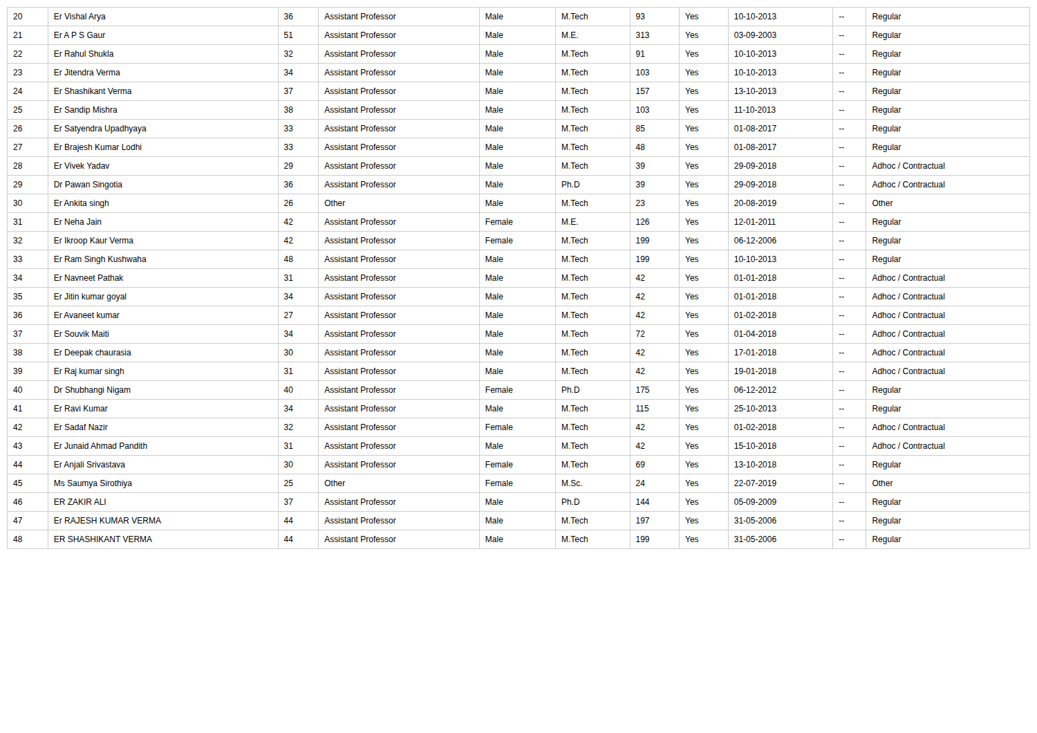| 20 | Er Vishal Arya | 36 | Assistant Professor | Male | M.Tech | 93 | Yes | 10-10-2013 | -- | Regular |
| 21 | Er A P S Gaur | 51 | Assistant Professor | Male | M.E. | 313 | Yes | 03-09-2003 | -- | Regular |
| 22 | Er Rahul Shukla | 32 | Assistant Professor | Male | M.Tech | 91 | Yes | 10-10-2013 | -- | Regular |
| 23 | Er Jitendra Verma | 34 | Assistant Professor | Male | M.Tech | 103 | Yes | 10-10-2013 | -- | Regular |
| 24 | Er Shashikant Verma | 37 | Assistant Professor | Male | M.Tech | 157 | Yes | 13-10-2013 | -- | Regular |
| 25 | Er Sandip Mishra | 38 | Assistant Professor | Male | M.Tech | 103 | Yes | 11-10-2013 | -- | Regular |
| 26 | Er Satyendra Upadhyaya | 33 | Assistant Professor | Male | M.Tech | 85 | Yes | 01-08-2017 | -- | Regular |
| 27 | Er Brajesh Kumar Lodhi | 33 | Assistant Professor | Male | M.Tech | 48 | Yes | 01-08-2017 | -- | Regular |
| 28 | Er Vivek Yadav | 29 | Assistant Professor | Male | M.Tech | 39 | Yes | 29-09-2018 | -- | Adhoc / Contractual |
| 29 | Dr Pawan Singotia | 36 | Assistant Professor | Male | Ph.D | 39 | Yes | 29-09-2018 | -- | Adhoc / Contractual |
| 30 | Er Ankita singh | 26 | Other | Male | M.Tech | 23 | Yes | 20-08-2019 | -- | Other |
| 31 | Er Neha Jain | 42 | Assistant Professor | Female | M.E. | 126 | Yes | 12-01-2011 | -- | Regular |
| 32 | Er Ikroop Kaur Verma | 42 | Assistant Professor | Female | M.Tech | 199 | Yes | 06-12-2006 | -- | Regular |
| 33 | Er Ram Singh Kushwaha | 48 | Assistant Professor | Male | M.Tech | 199 | Yes | 10-10-2013 | -- | Regular |
| 34 | Er Navneet Pathak | 31 | Assistant Professor | Male | M.Tech | 42 | Yes | 01-01-2018 | -- | Adhoc / Contractual |
| 35 | Er Jitin kumar goyal | 34 | Assistant Professor | Male | M.Tech | 42 | Yes | 01-01-2018 | -- | Adhoc / Contractual |
| 36 | Er Avaneet kumar | 27 | Assistant Professor | Male | M.Tech | 42 | Yes | 01-02-2018 | -- | Adhoc / Contractual |
| 37 | Er Souvik Maiti | 34 | Assistant Professor | Male | M.Tech | 72 | Yes | 01-04-2018 | -- | Adhoc / Contractual |
| 38 | Er Deepak chaurasia | 30 | Assistant Professor | Male | M.Tech | 42 | Yes | 17-01-2018 | -- | Adhoc / Contractual |
| 39 | Er Raj kumar singh | 31 | Assistant Professor | Male | M.Tech | 42 | Yes | 19-01-2018 | -- | Adhoc / Contractual |
| 40 | Dr Shubhangi Nigam | 40 | Assistant Professor | Female | Ph.D | 175 | Yes | 06-12-2012 | -- | Regular |
| 41 | Er Ravi Kumar | 34 | Assistant Professor | Male | M.Tech | 115 | Yes | 25-10-2013 | -- | Regular |
| 42 | Er Sadaf Nazir | 32 | Assistant Professor | Female | M.Tech | 42 | Yes | 01-02-2018 | -- | Adhoc / Contractual |
| 43 | Er Junaid Ahmad Pandith | 31 | Assistant Professor | Male | M.Tech | 42 | Yes | 15-10-2018 | -- | Adhoc / Contractual |
| 44 | Er Anjali Srivastava | 30 | Assistant Professor | Female | M.Tech | 69 | Yes | 13-10-2018 | -- | Regular |
| 45 | Ms Saumya Sirothiya | 25 | Other | Female | M.Sc. | 24 | Yes | 22-07-2019 | -- | Other |
| 46 | ER ZAKIR ALI | 37 | Assistant Professor | Male | Ph.D | 144 | Yes | 05-09-2009 | -- | Regular |
| 47 | Er RAJESH KUMAR VERMA | 44 | Assistant Professor | Male | M.Tech | 197 | Yes | 31-05-2006 | -- | Regular |
| 48 | ER SHASHIKANT VERMA | 44 | Assistant Professor | Male | M.Tech | 199 | Yes | 31-05-2006 | -- | Regular |